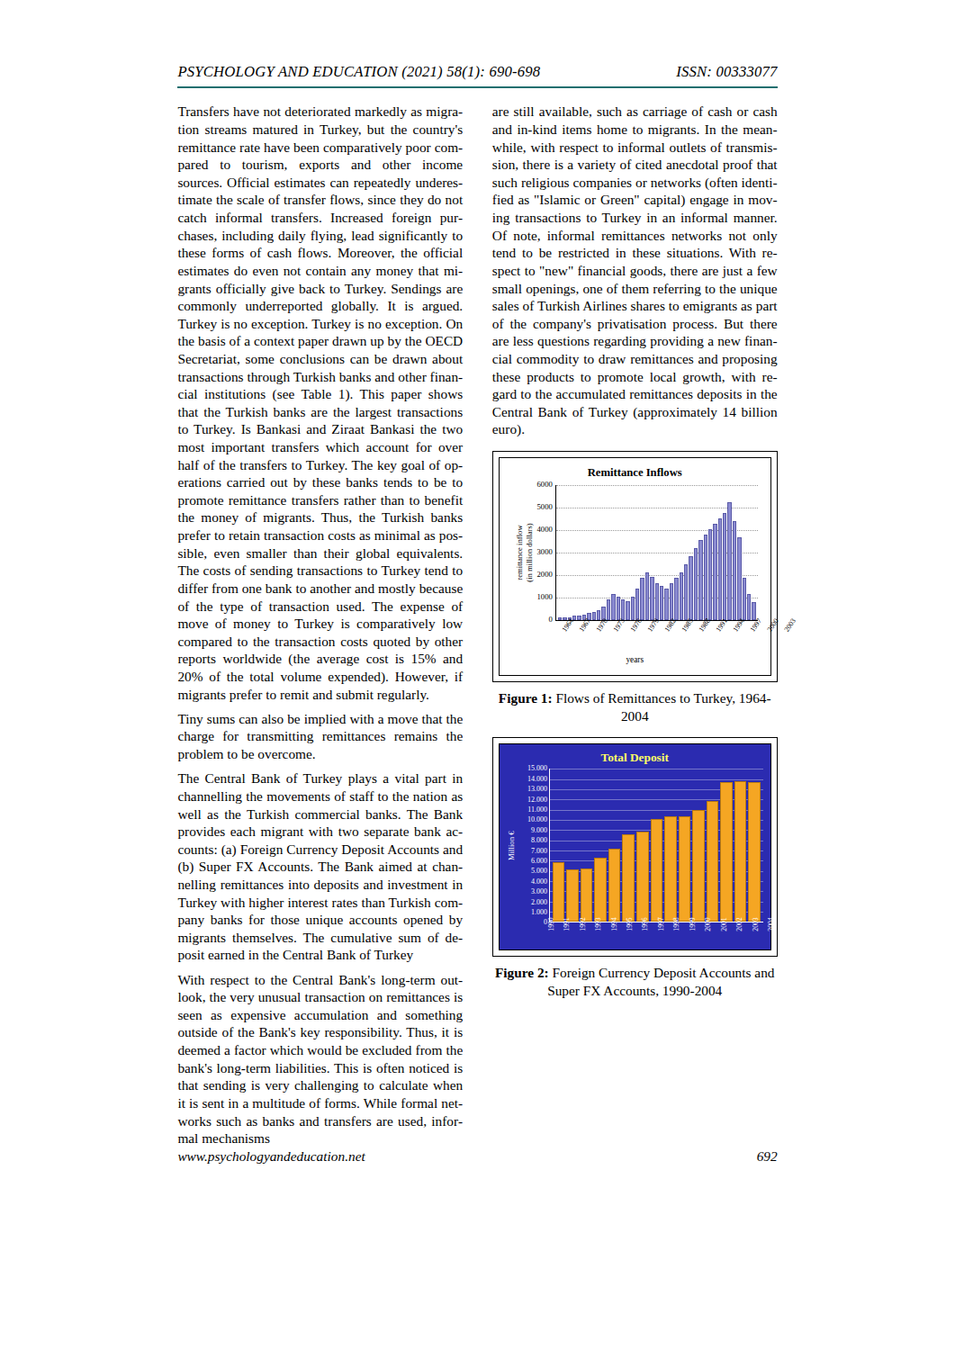PSYCHOLOGY AND EDUCATION (2021) 58(1): 690-698
ISSN: 00333077
Transfers have not deteriorated markedly as migration streams matured in Turkey, but the country's remittance rate have been comparatively poor compared to tourism, exports and other income sources. Official estimates can repeatedly underestimate the scale of transfer flows, since they do not catch informal transfers. Increased foreign purchases, including daily flying, lead significantly to these forms of cash flows. Moreover, the official estimates do even not contain any money that migrants officially give back to Turkey. Sendings are commonly underreported globally. It is argued. Turkey is no exception. Turkey is no exception. On the basis of a context paper drawn up by the OECD Secretariat, some conclusions can be drawn about transactions through Turkish banks and other financial institutions (see Table 1). This paper shows that the Turkish banks are the largest transactions to Turkey. Is Bankasi and Ziraat Bankasi the two most important transfers which account for over half of the transfers to Turkey. The key goal of operations carried out by these banks tends to be to promote remittance transfers rather than to benefit the money of migrants. Thus, the Turkish banks prefer to retain transaction costs as minimal as possible, even smaller than their global equivalents. The costs of sending transactions to Turkey tend to differ from one bank to another and mostly because of the type of transaction used. The expense of move of money to Turkey is comparatively low compared to the transaction costs quoted by other reports worldwide (the average cost is 15% and 20% of the total volume expended). However, if migrants prefer to remit and submit regularly.
Tiny sums can also be implied with a move that the charge for transmitting remittances remains the problem to be overcome.
The Central Bank of Turkey plays a vital part in channelling the movements of staff to the nation as well as the Turkish commercial banks. The Bank provides each migrant with two separate bank accounts: (a) Foreign Currency Deposit Accounts and (b) Super FX Accounts. The Bank aimed at channelling remittances into deposits and investment in Turkey with higher interest rates than Turkish company banks for those unique accounts opened by migrants themselves. The cumulative sum of deposit earned in the Central Bank of Turkey
With respect to the Central Bank's long-term outlook, the very unusual transaction on remittances is seen as expensive accumulation and something outside of the Bank's key responsibility. Thus, it is deemed a factor which would be excluded from the bank's long-term liabilities. This is often noticed is that sending is very challenging to calculate when it is sent in a multitude of forms. While formal networks such as banks and transfers are used, informal mechanisms
are still available, such as carriage of cash or cash and in-kind items home to migrants. In the meanwhile, with respect to informal outlets of transmission, there is a variety of cited anecdotal proof that such religious companies or networks (often identified as "Islamic or Green" capital) engage in moving transactions to Turkey in an informal manner. Of note, informal remittances networks not only tend to be restricted in these situations. With respect to "new" financial goods, there are just a few small openings, one of them referring to the unique sales of Turkish Airlines shares to emigrants as part of the company's privatisation process. But there are less questions regarding providing a new financial commodity to draw remittances and proposing these products to promote local growth, with regard to the accumulated remittances deposits in the Central Bank of Turkey (approximately 14 billion euro).
Remittance Inflows
remittance inflow
(in million dollars)
6000 5000 4000 3000 2000 1000 0
1964 1967 1970 1973 1976 1979 1982 1985 1988 1991 1994 1997 2000 2003
years
Figure 1: Flows of Remittances to Turkey, 1964-2004
Total Deposit
Million €
15.000 14.000 13.000 12.000 11.000 10.000 9.000 8.000 7.000 6.000 5.000 4.000 3.000 2.000 1.000 0
199019911992199319941995199619971998199920002001200220032004
Figure 2: Foreign Currency Deposit Accounts and Super FX Accounts, 1990-2004
www.psychologyandeducation.net
692